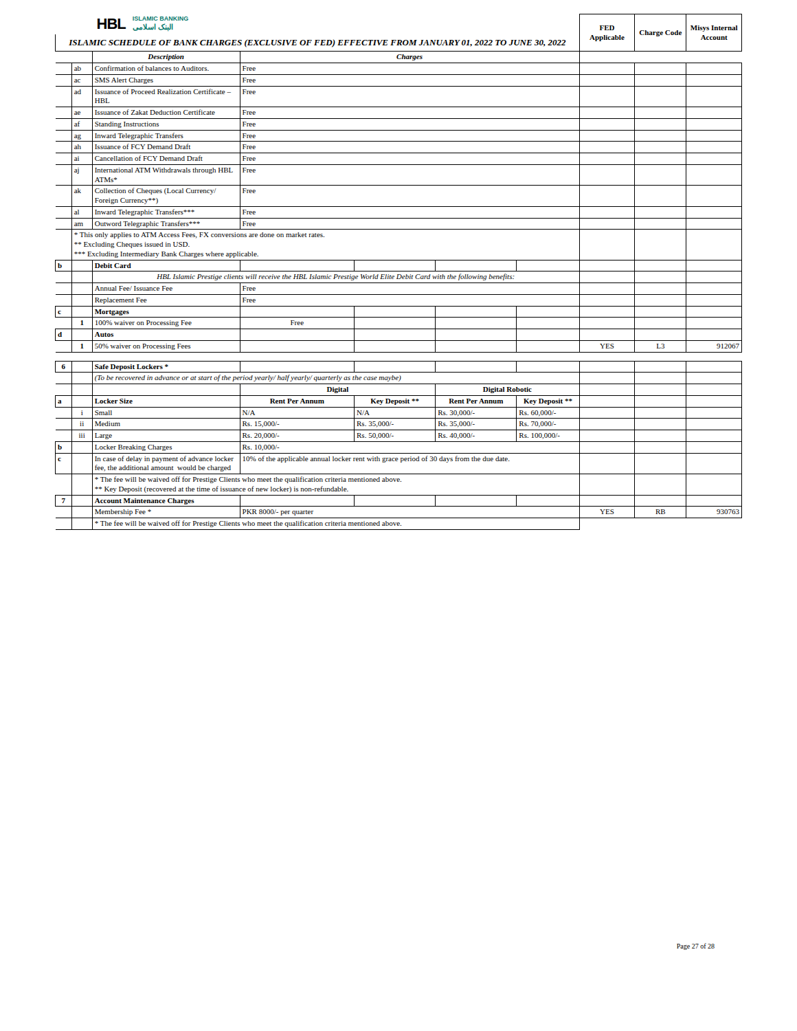| HBL ISLAMIC BANKING البنک اسلامی | FED Applicable | Charge Code | Misys Internal Account |
| ISLAMIC SCHEDULE OF BANK CHARGES (EXCLUSIVE OF FED) EFFECTIVE FROM JANUARY 01, 2022 TO JUNE 30, 2022 |
| | | Description | Charges | | | |
| | ab | Confirmation of balances to Auditors. | Free | | | |
| | ac | SMS Alert Charges | Free | | | |
| | ad | Issuance of Proceed Realization Certificate –HBL | Free | | | |
| | ae | Issuance of Zakat Deduction Certificate | Free | | | |
| | af | Standing Instructions | Free | | | |
| | ag | Inward Telegraphic Transfers | Free | | | |
| | ah | Issuance of FCY Demand Draft | Free | | | |
| | ai | Cancellation of FCY Demand Draft | Free | | | |
| | aj | International ATM Withdrawals through HBL ATMs* | Free | | | |
| | ak | Collection of Cheques (Local Currency/ Foreign Currency**) | Free | | | |
| | al | Inward Telegraphic Transfers*** | Free | | | |
| | am | Outword Telegraphic Transfers*** | Free | | | |
| | * This only applies to ATM Access Fees, FX conversions are done on market rates. ** Excluding Cheques issued in USD. *** Excluding Intermediary Bank Charges where applicable. | | | |
| b | | Debit Card | | | | | | | |
| | | HBL Islamic Prestige clients will receive the HBL Islamic Prestige World Elite Debit Card with the following benefits: | | | |
| | | Annual Fee/ Issuance Fee | Free | | | |
| | | Replacement Fee | Free | | | |
| c | | Mortgages | | | | | | | |
| | 1 | 100% waiver on Processing Fee | Free | | | | | | |
| d | | Autos | | | | | | | |
| | 1 | 50% waiver on Processing Fees | | | | | YES | L3 | 912067 |
| 6 | | Safe Deposit Lockers * | | | | | | | |
| | | (To be recovered in advance or at start of the period yearly/ half yearly/ quarterly as the case maybe) | | | |
| | | | Digital | Digital Robotic | | | |
| a | | Locker Size | Rent Per Annum | Key Deposit ** | Rent Per Annum | Key Deposit ** | | | |
| | i | Small | N/A | N/A | Rs. 30,000/- | Rs. 60,000/- | | | |
| | ii | Medium | Rs. 15,000/- | Rs. 35,000/- | Rs. 35,000/- | Rs. 70,000/- | | | |
| | iii | Large | Rs. 20,000/- | Rs. 50,000/- | Rs. 40,000/- | Rs. 100,000/- | | | |
| b | | Locker Breaking Charges | Rs. 10,000/- | | | |
| c | | In case of delay in payment of advance locker fee, the additional amount would be charged | 10% of the applicable annual locker rent with grace period of 30 days from the due date. | | | |
| | | * The fee will be waived off for Prestige Clients who meet the qualification criteria mentioned above. ** Key Deposit (recovered at the time of issuance of new locker) is non-refundable. | | | |
| 7 | | Account Maintenance Charges | | | | | | | |
| | | Membership Fee * | PKR 8000/- per quarter | YES | RB | 930763 |
| | | * The fee will be waived off for Prestige Clients who meet the qualification criteria mentioned above. | | | |
Page 27 of 28